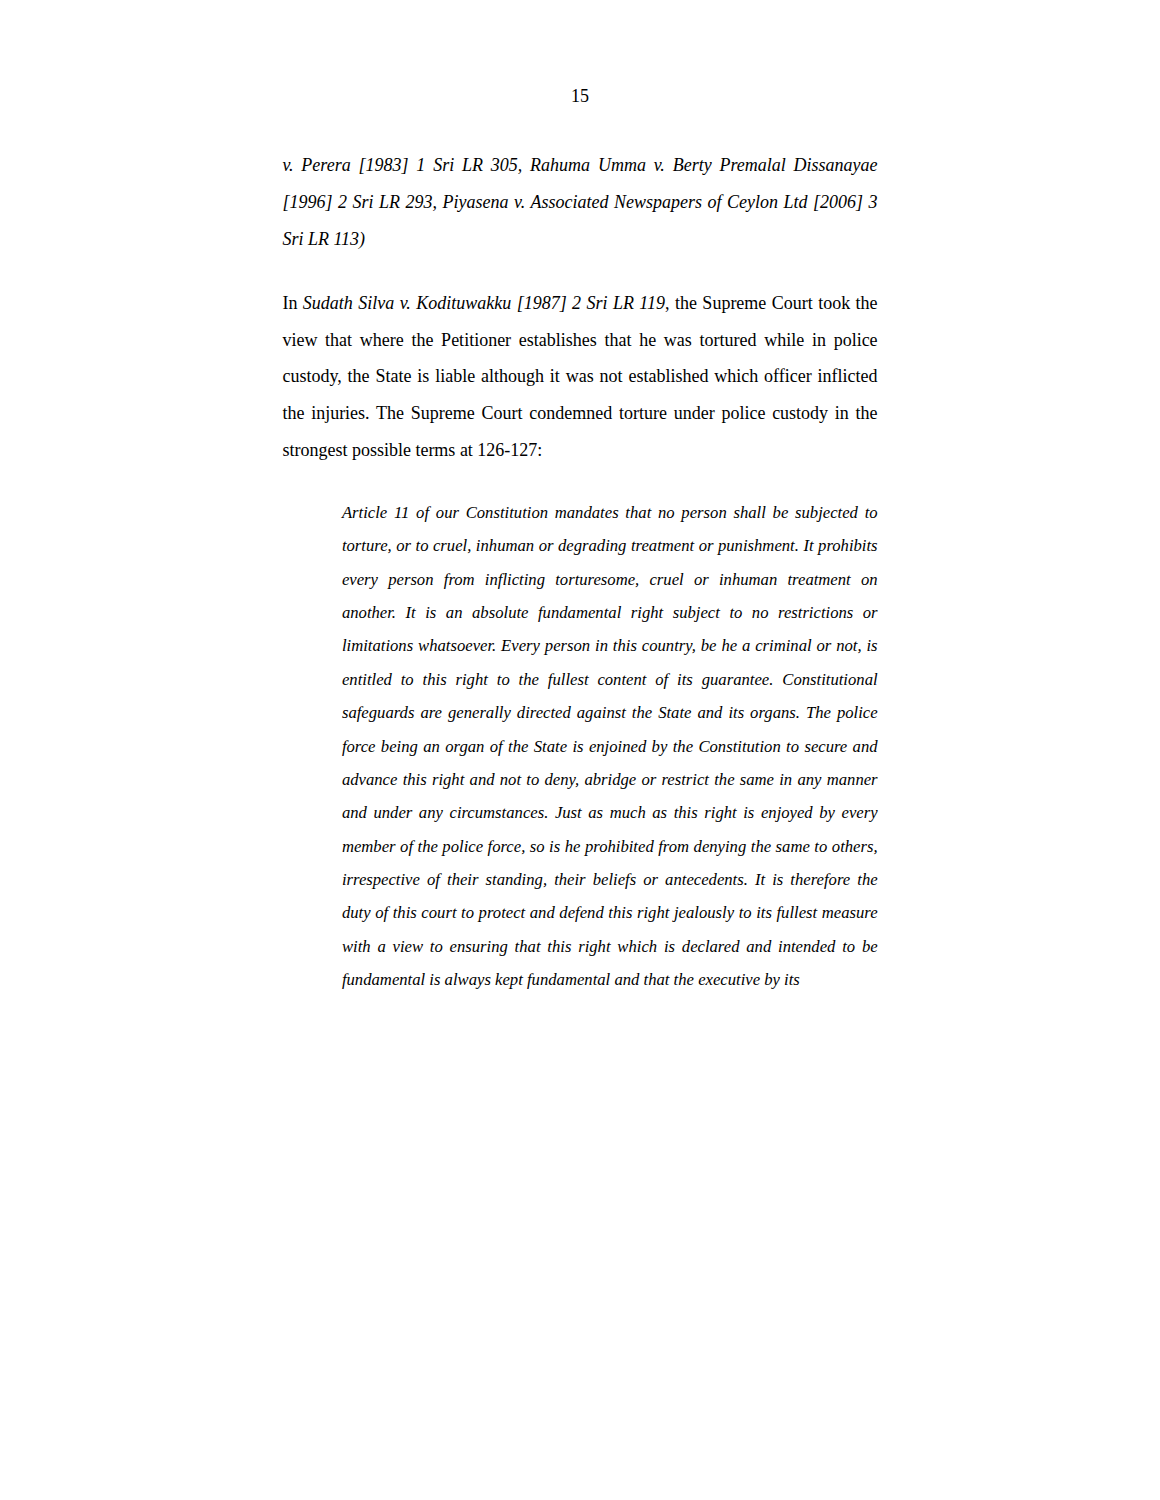15
v. Perera [1983] 1 Sri LR 305, Rahuma Umma v. Berty Premalal Dissanayae [1996] 2 Sri LR 293, Piyasena v. Associated Newspapers of Ceylon Ltd [2006] 3 Sri LR 113)
In Sudath Silva v. Kodituwakku [1987] 2 Sri LR 119, the Supreme Court took the view that where the Petitioner establishes that he was tortured while in police custody, the State is liable although it was not established which officer inflicted the injuries. The Supreme Court condemned torture under police custody in the strongest possible terms at 126-127:
Article 11 of our Constitution mandates that no person shall be subjected to torture, or to cruel, inhuman or degrading treatment or punishment. It prohibits every person from inflicting torturesome, cruel or inhuman treatment on another. It is an absolute fundamental right subject to no restrictions or limitations whatsoever. Every person in this country, be he a criminal or not, is entitled to this right to the fullest content of its guarantee. Constitutional safeguards are generally directed against the State and its organs. The police force being an organ of the State is enjoined by the Constitution to secure and advance this right and not to deny, abridge or restrict the same in any manner and under any circumstances. Just as much as this right is enjoyed by every member of the police force, so is he prohibited from denying the same to others, irrespective of their standing, their beliefs or antecedents. It is therefore the duty of this court to protect and defend this right jealously to its fullest measure with a view to ensuring that this right which is declared and intended to be fundamental is always kept fundamental and that the executive by its